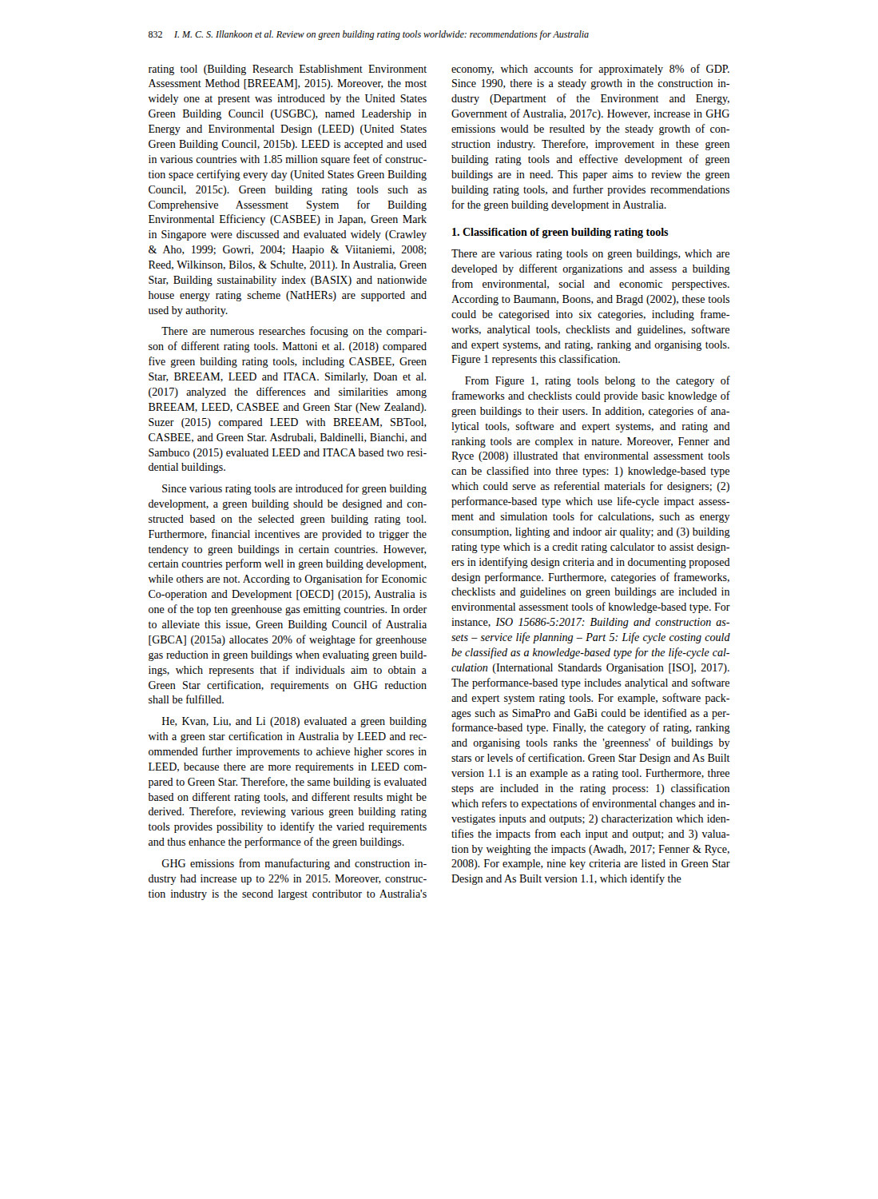832 I. M. C. S. Illankoon et al. Review on green building rating tools worldwide: recommendations for Australia
rating tool (Building Research Establishment Environment Assessment Method [BREEAM], 2015). Moreover, the most widely one at present was introduced by the United States Green Building Council (USGBC), named Leadership in Energy and Environmental Design (LEED) (United States Green Building Council, 2015b). LEED is accepted and used in various countries with 1.85 million square feet of construction space certifying every day (United States Green Building Council, 2015c). Green building rating tools such as Comprehensive Assessment System for Building Environmental Efficiency (CASBEE) in Japan, Green Mark in Singapore were discussed and evaluated widely (Crawley & Aho, 1999; Gowri, 2004; Haapio & Viitaniemi, 2008; Reed, Wilkinson, Bilos, & Schulte, 2011). In Australia, Green Star, Building sustainability index (BASIX) and nationwide house energy rating scheme (NatHERs) are supported and used by authority.
There are numerous researches focusing on the comparison of different rating tools. Mattoni et al. (2018) compared five green building rating tools, including CASBEE, Green Star, BREEAM, LEED and ITACA. Similarly, Doan et al. (2017) analyzed the differences and similarities among BREEAM, LEED, CASBEE and Green Star (New Zealand). Suzer (2015) compared LEED with BREEAM, SBTool, CASBEE, and Green Star. Asdrubali, Baldinelli, Bianchi, and Sambuco (2015) evaluated LEED and ITACA based two residential buildings.
Since various rating tools are introduced for green building development, a green building should be designed and constructed based on the selected green building rating tool. Furthermore, financial incentives are provided to trigger the tendency to green buildings in certain countries. However, certain countries perform well in green building development, while others are not. According to Organisation for Economic Co-operation and Development [OECD] (2015), Australia is one of the top ten greenhouse gas emitting countries. In order to alleviate this issue, Green Building Council of Australia [GBCA] (2015a) allocates 20% of weightage for greenhouse gas reduction in green buildings when evaluating green buildings, which represents that if individuals aim to obtain a Green Star certification, requirements on GHG reduction shall be fulfilled.
He, Kvan, Liu, and Li (2018) evaluated a green building with a green star certification in Australia by LEED and recommended further improvements to achieve higher scores in LEED, because there are more requirements in LEED compared to Green Star. Therefore, the same building is evaluated based on different rating tools, and different results might be derived. Therefore, reviewing various green building rating tools provides possibility to identify the varied requirements and thus enhance the performance of the green buildings.
GHG emissions from manufacturing and construction industry had increase up to 22% in 2015. Moreover, construction industry is the second largest contributor to Australia's economy, which accounts for approximately 8% of GDP. Since 1990, there is a steady growth in the construction industry (Department of the Environment and Energy, Government of Australia, 2017c). However, increase in GHG emissions would be resulted by the steady growth of construction industry. Therefore, improvement in these green building rating tools and effective development of green buildings are in need. This paper aims to review the green building rating tools, and further provides recommendations for the green building development in Australia.
1. Classification of green building rating tools
There are various rating tools on green buildings, which are developed by different organizations and assess a building from environmental, social and economic perspectives. According to Baumann, Boons, and Bragd (2002), these tools could be categorised into six categories, including frameworks, analytical tools, checklists and guidelines, software and expert systems, and rating, ranking and organising tools. Figure 1 represents this classification.
From Figure 1, rating tools belong to the category of frameworks and checklists could provide basic knowledge of green buildings to their users. In addition, categories of analytical tools, software and expert systems, and rating and ranking tools are complex in nature. Moreover, Fenner and Ryce (2008) illustrated that environmental assessment tools can be classified into three types: 1) knowledge-based type which could serve as referential materials for designers; (2) performance-based type which use life-cycle impact assessment and simulation tools for calculations, such as energy consumption, lighting and indoor air quality; and (3) building rating type which is a credit rating calculator to assist designers in identifying design criteria and in documenting proposed design performance. Furthermore, categories of frameworks, checklists and guidelines on green buildings are included in environmental assessment tools of knowledge-based type. For instance, ISO 15686-5:2017: Building and construction assets – service life planning – Part 5: Life cycle costing could be classified as a knowledge-based type for the life-cycle calculation (International Standards Organisation [ISO], 2017). The performance-based type includes analytical and software and expert system rating tools. For example, software packages such as SimaPro and GaBi could be identified as a performance-based type. Finally, the category of rating, ranking and organising tools ranks the 'greenness' of buildings by stars or levels of certification. Green Star Design and As Built version 1.1 is an example as a rating tool. Furthermore, three steps are included in the rating process: 1) classification which refers to expectations of environmental changes and investigates inputs and outputs; 2) characterization which identifies the impacts from each input and output; and 3) valuation by weighting the impacts (Awadh, 2017; Fenner & Ryce, 2008). For example, nine key criteria are listed in Green Star Design and As Built version 1.1, which identify the